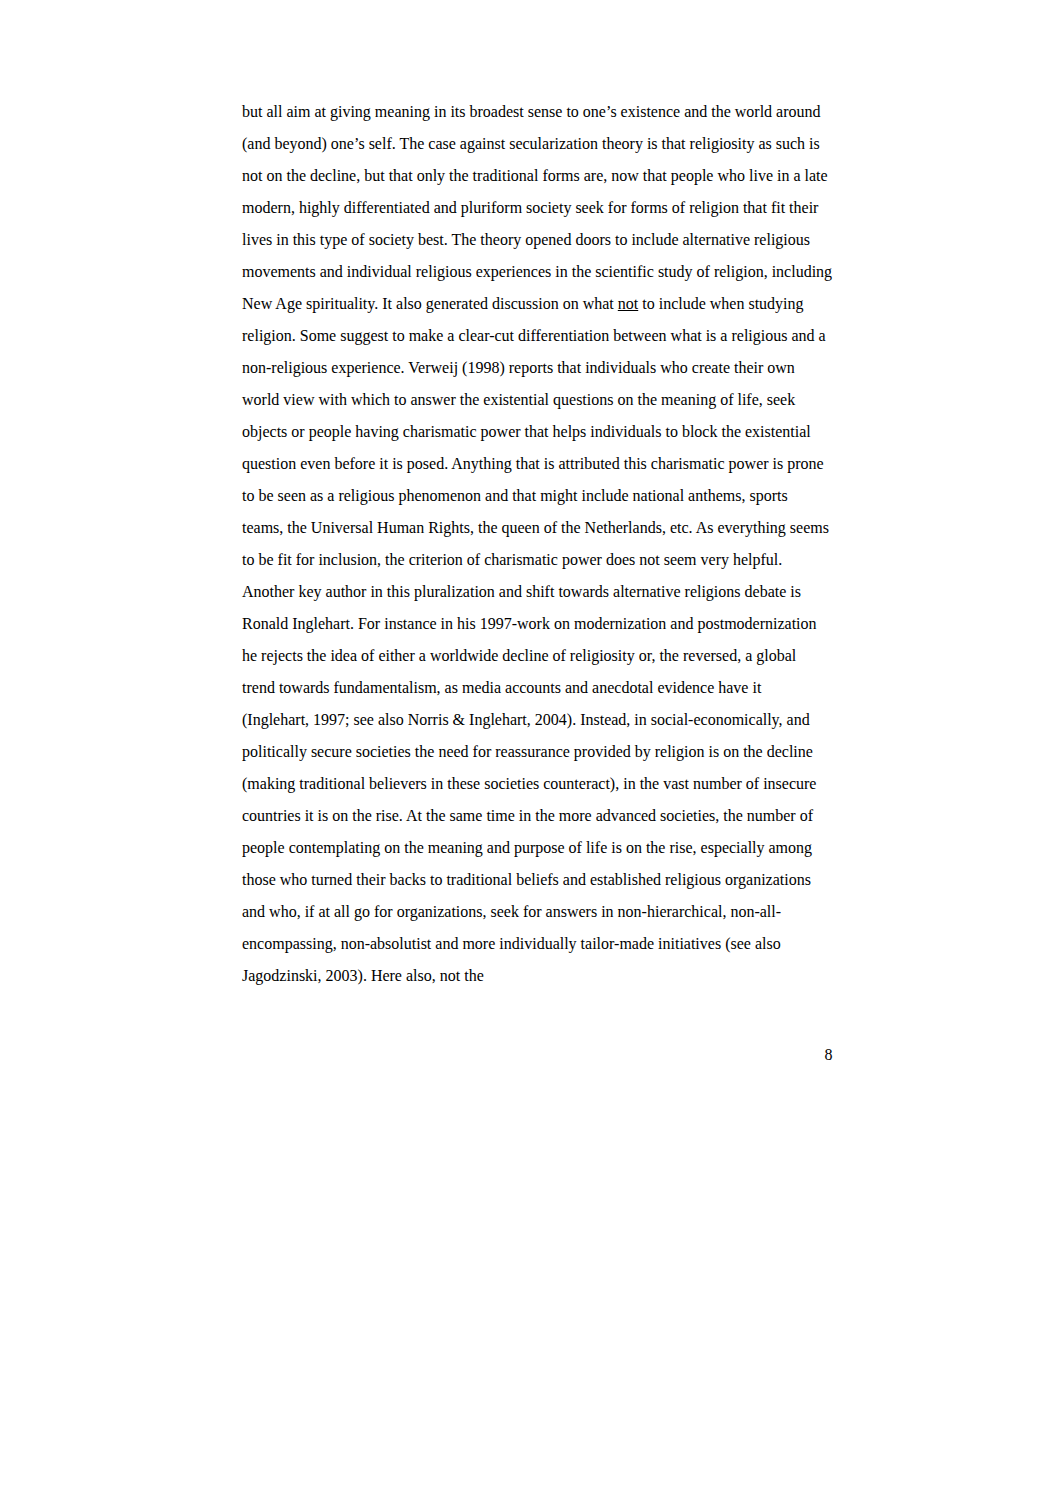but all aim at giving meaning in its broadest sense to one’s existence and the world around (and beyond) one’s self. The case against secularization theory is that religiosity as such is not on the decline, but that only the traditional forms are, now that people who live in a late modern, highly differentiated and pluriform society seek for forms of religion that fit their lives in this type of society best. The theory opened doors to include alternative religious movements and individual religious experiences in the scientific study of religion, including New Age spirituality. It also generated discussion on what not to include when studying religion. Some suggest to make a clear-cut differentiation between what is a religious and a non-religious experience. Verweij (1998) reports that individuals who create their own world view with which to answer the existential questions on the meaning of life, seek objects or people having charismatic power that helps individuals to block the existential question even before it is posed. Anything that is attributed this charismatic power is prone to be seen as a religious phenomenon and that might include national anthems, sports teams, the Universal Human Rights, the queen of the Netherlands, etc. As everything seems to be fit for inclusion, the criterion of charismatic power does not seem very helpful. Another key author in this pluralization and shift towards alternative religions debate is Ronald Inglehart. For instance in his 1997-work on modernization and postmodernization he rejects the idea of either a worldwide decline of religiosity or, the reversed, a global trend towards fundamentalism, as media accounts and anecdotal evidence have it (Inglehart, 1997; see also Norris & Inglehart, 2004). Instead, in social-economically, and politically secure societies the need for reassurance provided by religion is on the decline (making traditional believers in these societies counteract), in the vast number of insecure countries it is on the rise. At the same time in the more advanced societies, the number of people contemplating on the meaning and purpose of life is on the rise, especially among those who turned their backs to traditional beliefs and established religious organizations and who, if at all go for organizations, seek for answers in non-hierarchical, non-all-encompassing, non-absolutist and more individually tailor-made initiatives (see also Jagodzinski, 2003). Here also, not the
8